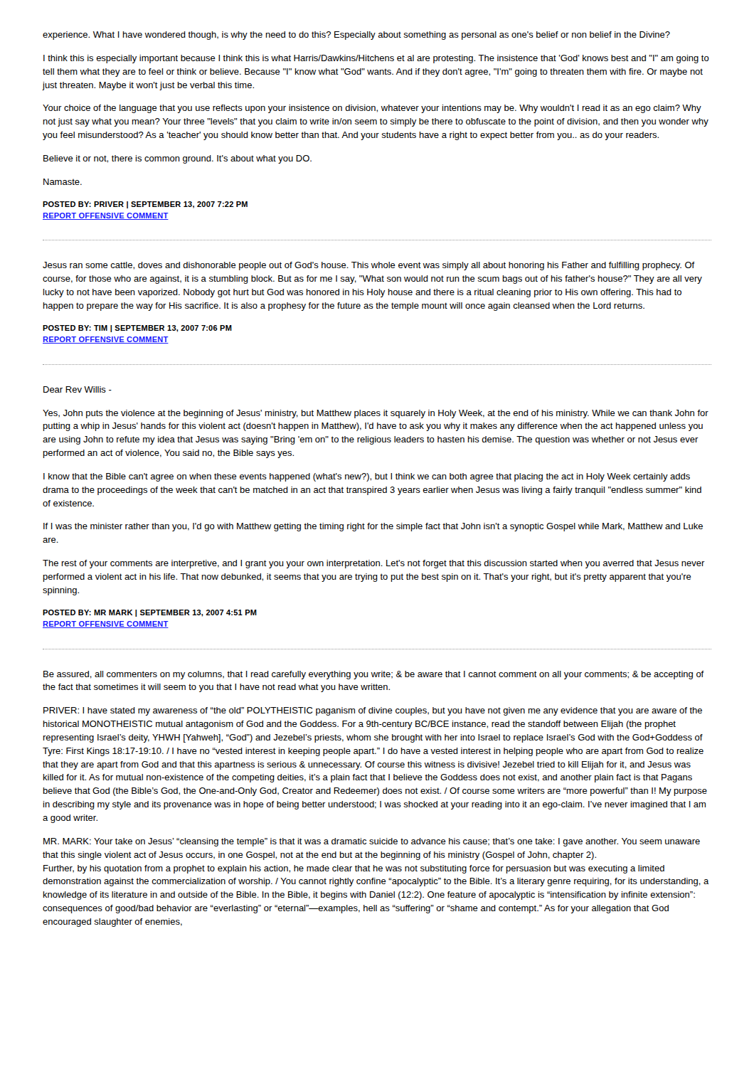experience. What I have wondered though, is why the need to do this? Especially about something as personal as one's belief or non belief in the Divine?
I think this is especially important because I think this is what Harris/Dawkins/Hitchens et al are protesting. The insistence that 'God' knows best and "I" am going to tell them what they are to feel or think or believe. Because "I" know what "God" wants. And if they don't agree, "I'm" going to threaten them with fire. Or maybe not just threaten. Maybe it won't just be verbal this time.
Your choice of the language that you use reflects upon your insistence on division, whatever your intentions may be. Why wouldn't I read it as an ego claim? Why not just say what you mean? Your three "levels" that you claim to write in/on seem to simply be there to obfuscate to the point of division, and then you wonder why you feel misunderstood? As a 'teacher' you should know better than that. And your students have a right to expect better from you.. as do your readers.
Believe it or not, there is common ground. It's about what you DO.
Namaste.
POSTED BY: PRIVER | SEPTEMBER 13, 2007 7:22 PM
REPORT OFFENSIVE COMMENT
Jesus ran some cattle, doves and dishonorable people out of God's house. This whole event was simply all about honoring his Father and fulfilling prophecy. Of course, for those who are against, it is a stumbling block. But as for me I say, "What son would not run the scum bags out of his father's house?" They are all very lucky to not have been vaporized. Nobody got hurt but God was honored in his Holy house and there is a ritual cleaning prior to His own offering. This had to happen to prepare the way for His sacrifice. It is also a prophesy for the future as the temple mount will once again cleansed when the Lord returns.
POSTED BY: TIM | SEPTEMBER 13, 2007 7:06 PM
REPORT OFFENSIVE COMMENT
Dear Rev Willis -
Yes, John puts the violence at the beginning of Jesus' ministry, but Matthew places it squarely in Holy Week, at the end of his ministry. While we can thank John for putting a whip in Jesus' hands for this violent act (doesn't happen in Matthew), I'd have to ask you why it makes any difference when the act happened unless you are using John to refute my idea that Jesus was saying "Bring 'em on" to the religious leaders to hasten his demise. The question was whether or not Jesus ever performed an act of violence, You said no, the Bible says yes.
I know that the Bible can't agree on when these events happened (what's new?), but I think we can both agree that placing the act in Holy Week certainly adds drama to the proceedings of the week that can't be matched in an act that transpired 3 years earlier when Jesus was living a fairly tranquil "endless summer" kind of existence.
If I was the minister rather than you, I'd go with Matthew getting the timing right for the simple fact that John isn't a synoptic Gospel while Mark, Matthew and Luke are.
The rest of your comments are interpretive, and I grant you your own interpretation. Let's not forget that this discussion started when you averred that Jesus never performed a violent act in his life. That now debunked, it seems that you are trying to put the best spin on it. That's your right, but it's pretty apparent that you're spinning.
POSTED BY: MR MARK | SEPTEMBER 13, 2007 4:51 PM
REPORT OFFENSIVE COMMENT
Be assured, all commenters on my columns, that I read carefully everything you write; & be aware that I cannot comment on all your comments; & be accepting of the fact that sometimes it will seem to you that I have not read what you have written.
PRIVER: I have stated my awareness of “the old” POLYTHEISTIC paganism of divine couples, but you have not given me any evidence that you are aware of the historical MONOTHEISTIC mutual antagonism of God and the Goddess. For a 9th-century BC/BCE instance, read the standoff between Elijah (the prophet representing Israel’s deity, YHWH [Yahweh], “God”) and Jezebel’s priests, whom she brought with her into Israel to replace Israel’s God with the God+Goddess of Tyre: First Kings 18:17-19:10. / I have no “vested interest in keeping people apart.” I do have a vested interest in helping people who are apart from God to realize that they are apart from God and that this apartness is serious & unnecessary. Of course this witness is divisive! Jezebel tried to kill Elijah for it, and Jesus was killed for it. As for mutual non-existence of the competing deities, it’s a plain fact that I believe the Goddess does not exist, and another plain fact is that Pagans believe that God (the Bible’s God, the One-and-Only God, Creator and Redeemer) does not exist. / Of course some writers are “more powerful” than I! My purpose in describing my style and its provenance was in hope of being better understood; I was shocked at your reading into it an ego-claim. I’ve never imagined that I am a good writer.
MR. MARK: Your take on Jesus’ “cleansing the temple” is that it was a dramatic suicide to advance his cause; that’s one take: I gave another. You seem unaware that this single violent act of Jesus occurs, in one Gospel, not at the end but at the beginning of his ministry (Gospel of John, chapter 2).
Further, by his quotation from a prophet to explain his action, he made clear that he was not substituting force for persuasion but was executing a limited demonstration against the commercialization of worship. / You cannot rightly confine “apocalyptic” to the Bible. It’s a literary genre requiring, for its understanding, a knowledge of its literature in and outside of the Bible. In the Bible, it begins with Daniel (12:2). One feature of apocalyptic is “intensification by infinite extension”: consequences of good/bad behavior are “everlasting” or “eternal”—examples, hell as “suffering” or “shame and contempt.” As for your allegation that God encouraged slaughter of enemies,